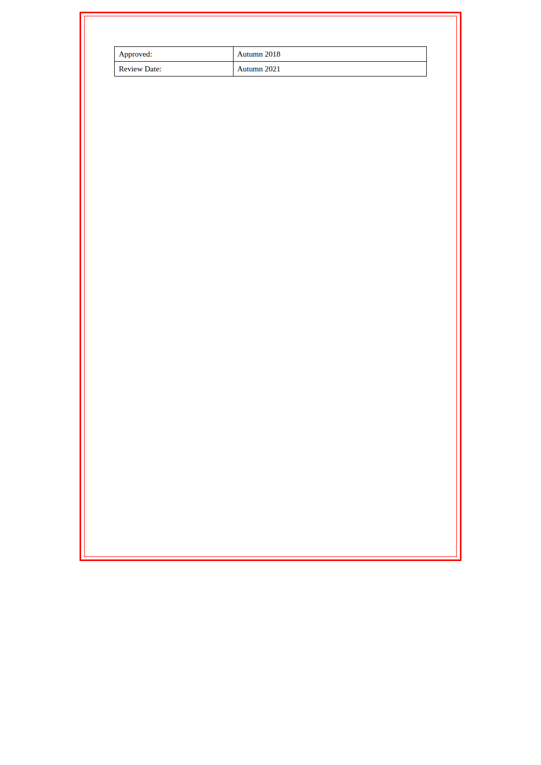| Approved: | Autumn 2018 |
| Review Date: | Autumn 2021 |